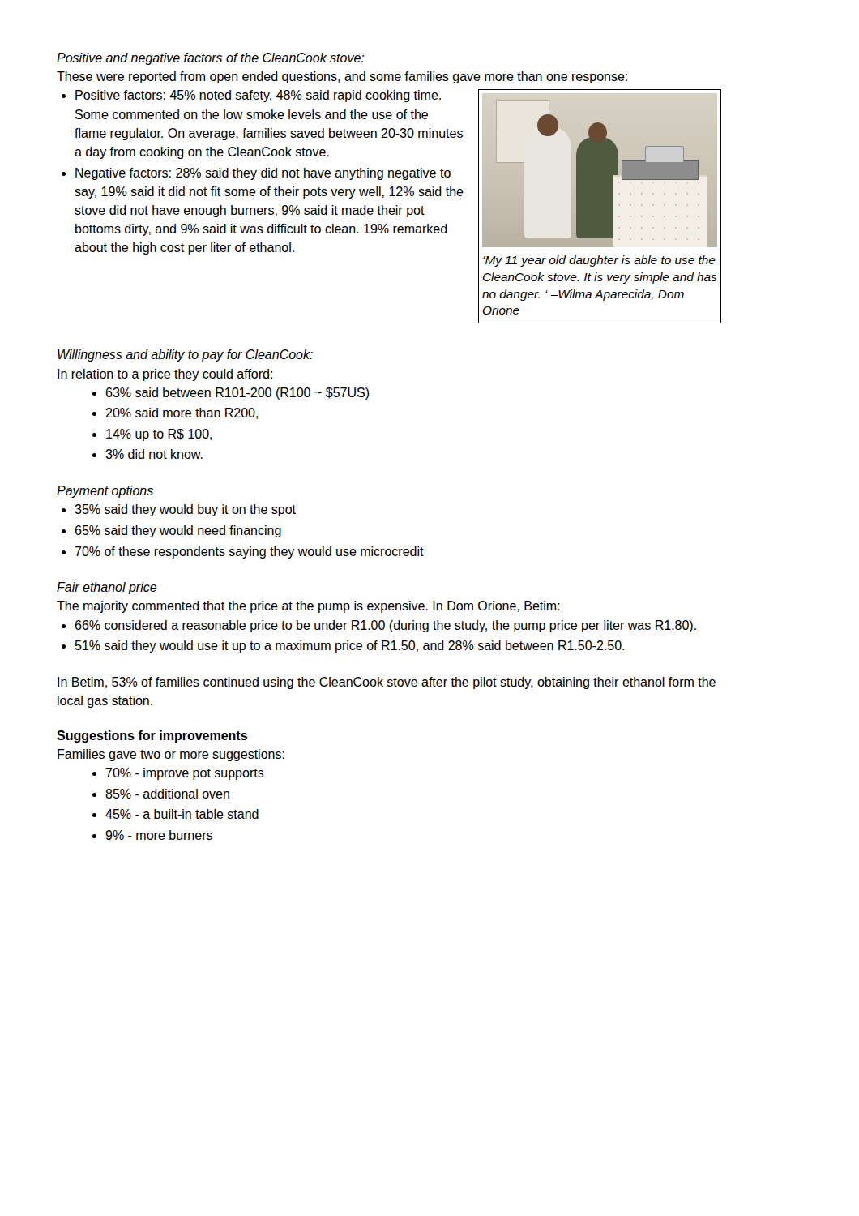Positive and negative factors of the CleanCook stove:
These were reported from open ended questions, and some families gave more than one response:
‘My 11 year old daughter is able to use the CleanCook stove. It is very simple and has no danger. ‘ –Wilma Aparecida, Dom Orione
Positive factors: 45% noted safety, 48% said rapid cooking time. Some commented on the low smoke levels and the use of the flame regulator. On average, families saved between 20-30 minutes a day from cooking on the CleanCook stove.
Negative factors: 28% said they did not have anything negative to say, 19% said it did not fit some of their pots very well, 12% said the stove did not have enough burners, 9% said it made their pot bottoms dirty, and 9% said it was difficult to clean. 19% remarked about the high cost per liter of ethanol.
Willingness and ability to pay for CleanCook:
In relation to a price they could afford:
63% said between R101-200 (R100 ~ $57US)
20% said more than R200,
14% up to R$ 100,
3% did not know.
Payment options
35% said they would buy it on the spot
65% said they would need financing
70% of these respondents saying they would use microcredit
Fair ethanol price
The majority commented that the price at the pump is expensive. In Dom Orione, Betim:
66% considered a reasonable price to be under R1.00 (during the study, the pump price per liter was R1.80).
51% said they would use it up to a maximum price of R1.50, and 28% said between R1.50-2.50.
In Betim, 53% of families continued using the CleanCook stove after the pilot study, obtaining their ethanol form the local gas station.
Suggestions for improvements
Families gave two or more suggestions:
70% - improve pot supports
85% - additional oven
45% - a built-in table stand
9% - more burners